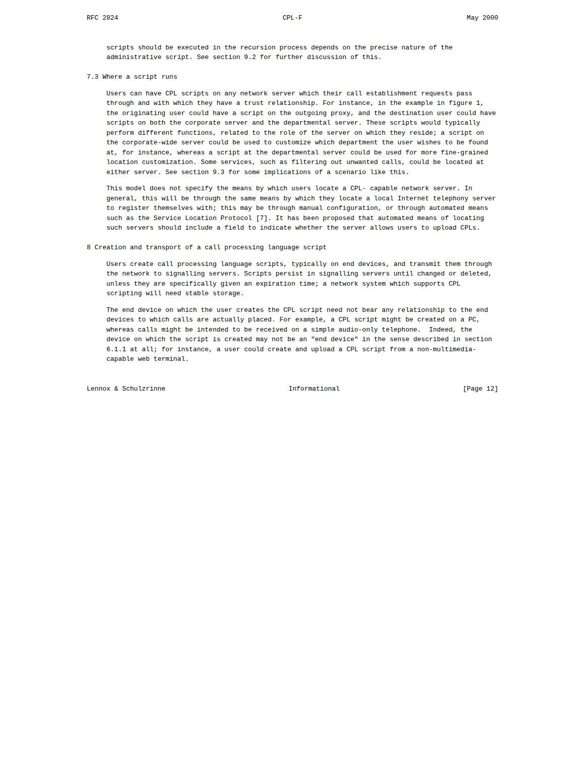RFC 2824 CPL-F May 2000
scripts should be executed in the recursion process depends on the precise nature of the administrative script. See section 9.2 for further discussion of this.
7.3 Where a script runs
Users can have CPL scripts on any network server which their call establishment requests pass through and with which they have a trust relationship. For instance, in the example in figure 1, the originating user could have a script on the outgoing proxy, and the destination user could have scripts on both the corporate server and the departmental server. These scripts would typically perform different functions, related to the role of the server on which they reside; a script on the corporate-wide server could be used to customize which department the user wishes to be found at, for instance, whereas a script at the departmental server could be used for more fine-grained location customization. Some services, such as filtering out unwanted calls, could be located at either server. See section 9.3 for some implications of a scenario like this.
This model does not specify the means by which users locate a CPL- capable network server. In general, this will be through the same means by which they locate a local Internet telephony server to register themselves with; this may be through manual configuration, or through automated means such as the Service Location Protocol [7]. It has been proposed that automated means of locating such servers should include a field to indicate whether the server allows users to upload CPLs.
8 Creation and transport of a call processing language script
Users create call processing language scripts, typically on end devices, and transmit them through the network to signalling servers. Scripts persist in signalling servers until changed or deleted, unless they are specifically given an expiration time; a network system which supports CPL scripting will need stable storage.
The end device on which the user creates the CPL script need not bear any relationship to the end devices to which calls are actually placed. For example, a CPL script might be created on a PC, whereas calls might be intended to be received on a simple audio-only telephone. Indeed, the device on which the script is created may not be an "end device" in the sense described in section 6.1.1 at all; for instance, a user could create and upload a CPL script from a non-multimedia-capable web terminal.
Lennox & Schulzrinne Informational [Page 12]